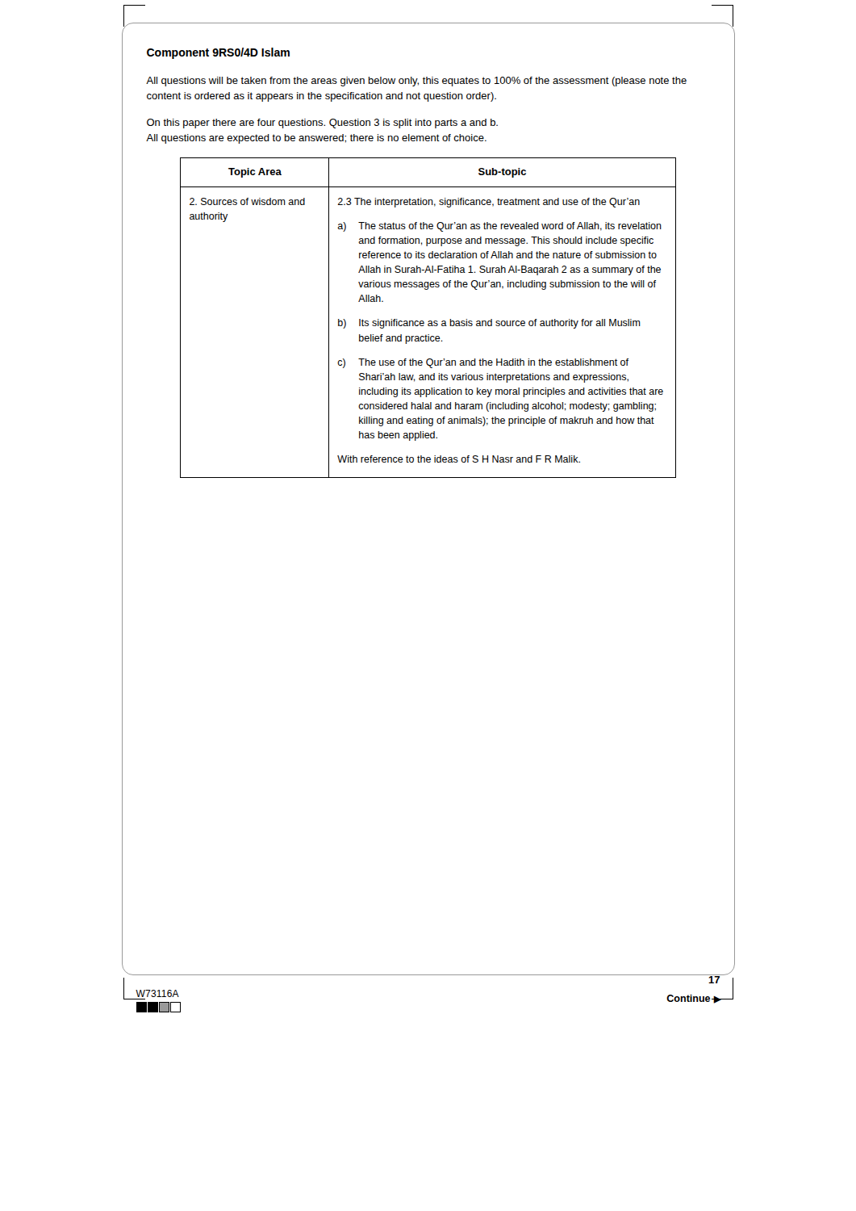Component 9RS0/4D Islam
All questions will be taken from the areas given below only, this equates to 100% of the assessment (please note the content is ordered as it appears in the specification and not question order).
On this paper there are four questions. Question 3 is split into parts a and b.
All questions are expected to be answered; there is no element of choice.
| Topic Area | Sub-topic |
| --- | --- |
| 2. Sources of wisdom and authority | 2.3 The interpretation, significance, treatment and use of the Qur’an a) The status of the Qur’an as the revealed word of Allah, its revelation and formation, purpose and message. This should include specific reference to its declaration of Allah and the nature of submission to Allah in Surah-Al-Fatiha 1. Surah Al-Baqarah 2 as a summary of the various messages of the Qur’an, including submission to the will of Allah. b) Its significance as a basis and source of authority for all Muslim belief and practice. c) The use of the Qur’an and the Hadith in the establishment of Shari’ah law, and its various interpretations and expressions, including its application to key moral principles and activities that are considered halal and haram (including alcohol; modesty; gambling; killing and eating of animals); the principle of makruh and how that has been applied. With reference to the ideas of S H Nasr and F R Malik. |
W73116A
17
Continue▶